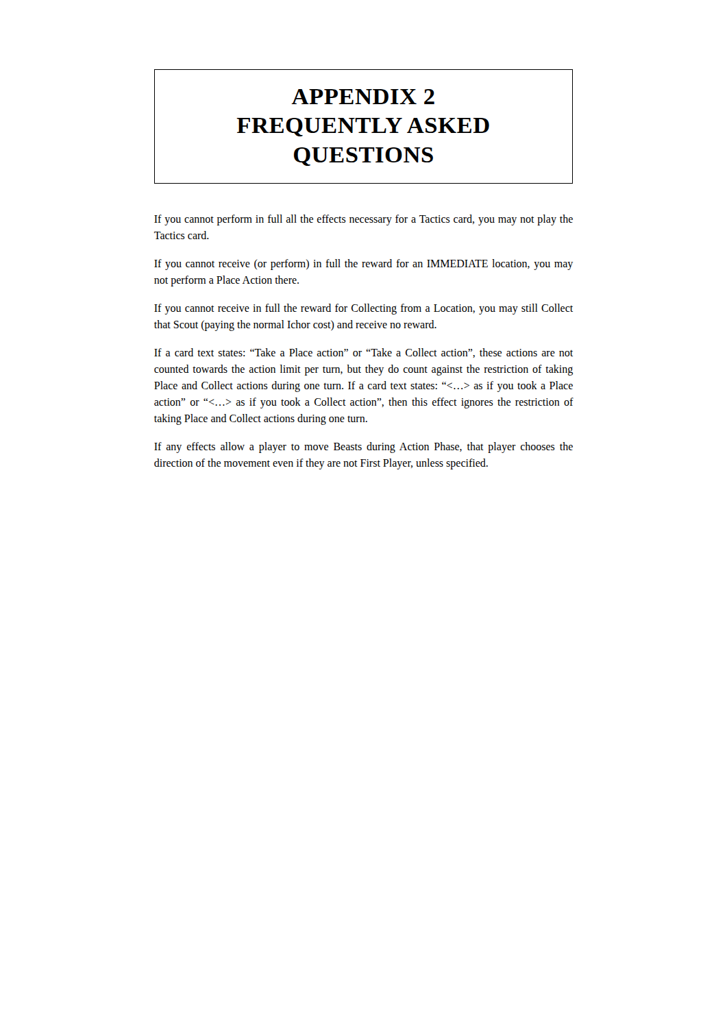APPENDIX 2
FREQUENTLY ASKED QUESTIONS
If you cannot perform in full all the effects necessary for a Tactics card, you may not play the Tactics card.
If you cannot receive (or perform) in full the reward for an IMMEDIATE location, you may not perform a Place Action there.
If you cannot receive in full the reward for Collecting from a Location, you may still Collect that Scout (paying the normal Ichor cost) and receive no reward.
If a card text states: “Take a Place action” or “Take a Collect action”, these actions are not counted towards the action limit per turn, but they do count against the restriction of taking Place and Collect actions during one turn. If a card text states: “<…> as if you took a Place action” or “<…> as if you took a Collect action”, then this effect ignores the restriction of taking Place and Collect actions during one turn.
If any effects allow a player to move Beasts during Action Phase, that player chooses the direction of the movement even if they are not First Player, unless specified.